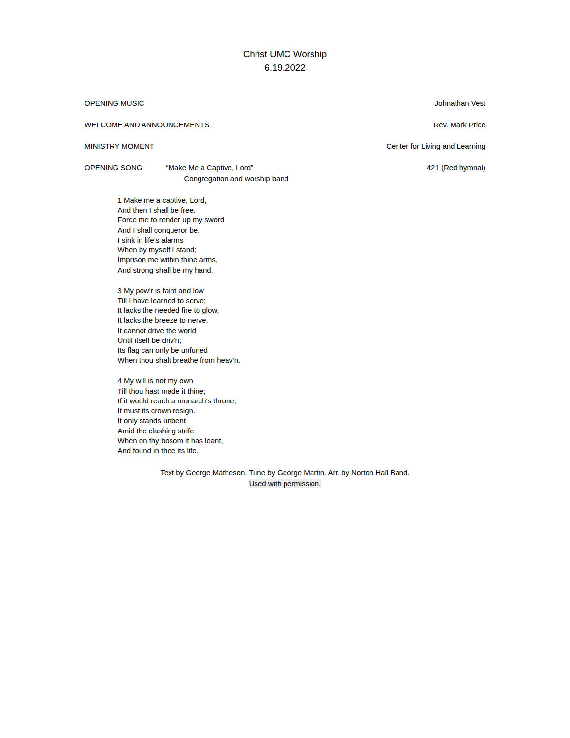Christ UMC Worship
6.19.2022
OPENING MUSIC Johnathan Vest
WELCOME AND ANNOUNCEMENTS Rev. Mark Price
MINISTRY MOMENT Center for Living and Learning
OPENING SONG “Make Me a Captive, Lord” 421 (Red hymnal)
Congregation and worship band
1 Make me a captive, Lord,
And then I shall be free.
Force me to render up my sword
And I shall conqueror be.
I sink in life's alarms
When by myself I stand;
Imprison me within thine arms,
And strong shall be my hand.
3 My pow'r is faint and low
Till I have learned to serve;
It lacks the needed fire to glow,
It lacks the breeze to nerve.
It cannot drive the world
Until itself be driv'n;
Its flag can only be unfurled
When thou shalt breathe from heav'n.
4 My will is not my own
Till thou hast made it thine;
If it would reach a monarch's throne,
It must its crown resign.
It only stands unbent
Amid the clashing strife
When on thy bosom it has leant,
And found in thee its life.
Text by George Matheson. Tune by George Martin. Arr. by Norton Hall Band.
Used with permission.